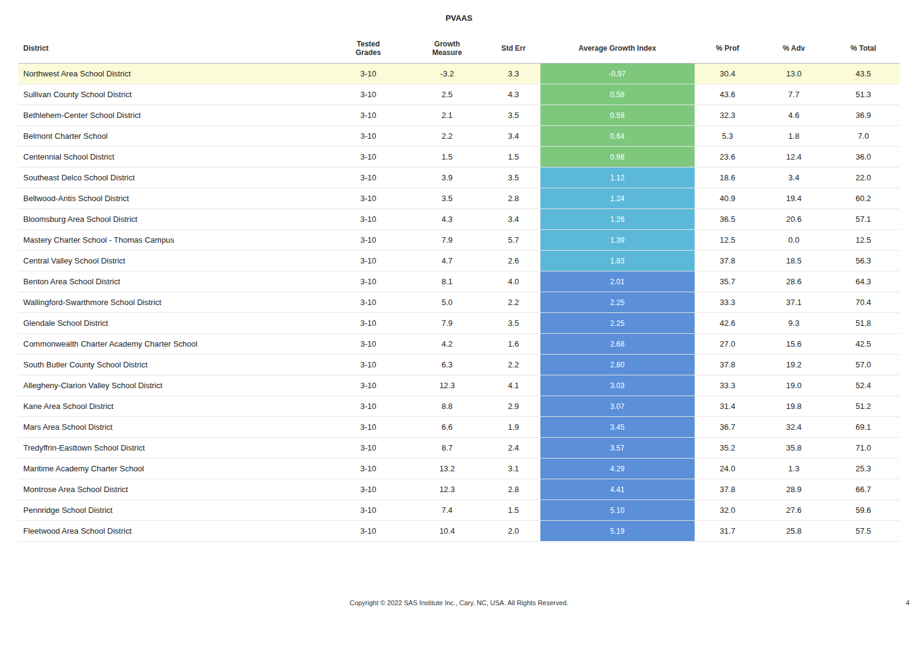PVAAS
| District | Tested Grades | Growth Measure | Std Err | Average Growth Index | % Prof | % Adv | % Total |
| --- | --- | --- | --- | --- | --- | --- | --- |
| Northwest Area School District | 3-10 | -3.2 | 3.3 | -0.97 | 30.4 | 13.0 | 43.5 |
| Sullivan County School District | 3-10 | 2.5 | 4.3 | 0.58 | 43.6 | 7.7 | 51.3 |
| Bethlehem-Center School District | 3-10 | 2.1 | 3.5 | 0.59 | 32.3 | 4.6 | 36.9 |
| Belmont Charter School | 3-10 | 2.2 | 3.4 | 0.64 | 5.3 | 1.8 | 7.0 |
| Centennial School District | 3-10 | 1.5 | 1.5 | 0.98 | 23.6 | 12.4 | 36.0 |
| Southeast Delco School District | 3-10 | 3.9 | 3.5 | 1.12 | 18.6 | 3.4 | 22.0 |
| Bellwood-Antis School District | 3-10 | 3.5 | 2.8 | 1.24 | 40.9 | 19.4 | 60.2 |
| Bloomsburg Area School District | 3-10 | 4.3 | 3.4 | 1.26 | 36.5 | 20.6 | 57.1 |
| Mastery Charter School - Thomas Campus | 3-10 | 7.9 | 5.7 | 1.39 | 12.5 | 0.0 | 12.5 |
| Central Valley School District | 3-10 | 4.7 | 2.6 | 1.83 | 37.8 | 18.5 | 56.3 |
| Benton Area School District | 3-10 | 8.1 | 4.0 | 2.01 | 35.7 | 28.6 | 64.3 |
| Wallingford-Swarthmore School District | 3-10 | 5.0 | 2.2 | 2.25 | 33.3 | 37.1 | 70.4 |
| Glendale School District | 3-10 | 7.9 | 3.5 | 2.25 | 42.6 | 9.3 | 51.8 |
| Commonwealth Charter Academy Charter School | 3-10 | 4.2 | 1.6 | 2.68 | 27.0 | 15.6 | 42.5 |
| South Butler County School District | 3-10 | 6.3 | 2.2 | 2.80 | 37.8 | 19.2 | 57.0 |
| Allegheny-Clarion Valley School District | 3-10 | 12.3 | 4.1 | 3.03 | 33.3 | 19.0 | 52.4 |
| Kane Area School District | 3-10 | 8.8 | 2.9 | 3.07 | 31.4 | 19.8 | 51.2 |
| Mars Area School District | 3-10 | 6.6 | 1.9 | 3.45 | 36.7 | 32.4 | 69.1 |
| Tredyffrin-Easttown School District | 3-10 | 8.7 | 2.4 | 3.57 | 35.2 | 35.8 | 71.0 |
| Maritime Academy Charter School | 3-10 | 13.2 | 3.1 | 4.29 | 24.0 | 1.3 | 25.3 |
| Montrose Area School District | 3-10 | 12.3 | 2.8 | 4.41 | 37.8 | 28.9 | 66.7 |
| Pennridge School District | 3-10 | 7.4 | 1.5 | 5.10 | 32.0 | 27.6 | 59.6 |
| Fleetwood Area School District | 3-10 | 10.4 | 2.0 | 5.19 | 31.7 | 25.8 | 57.5 |
Copyright © 2022 SAS Institute Inc., Cary, NC, USA. All Rights Reserved.
4